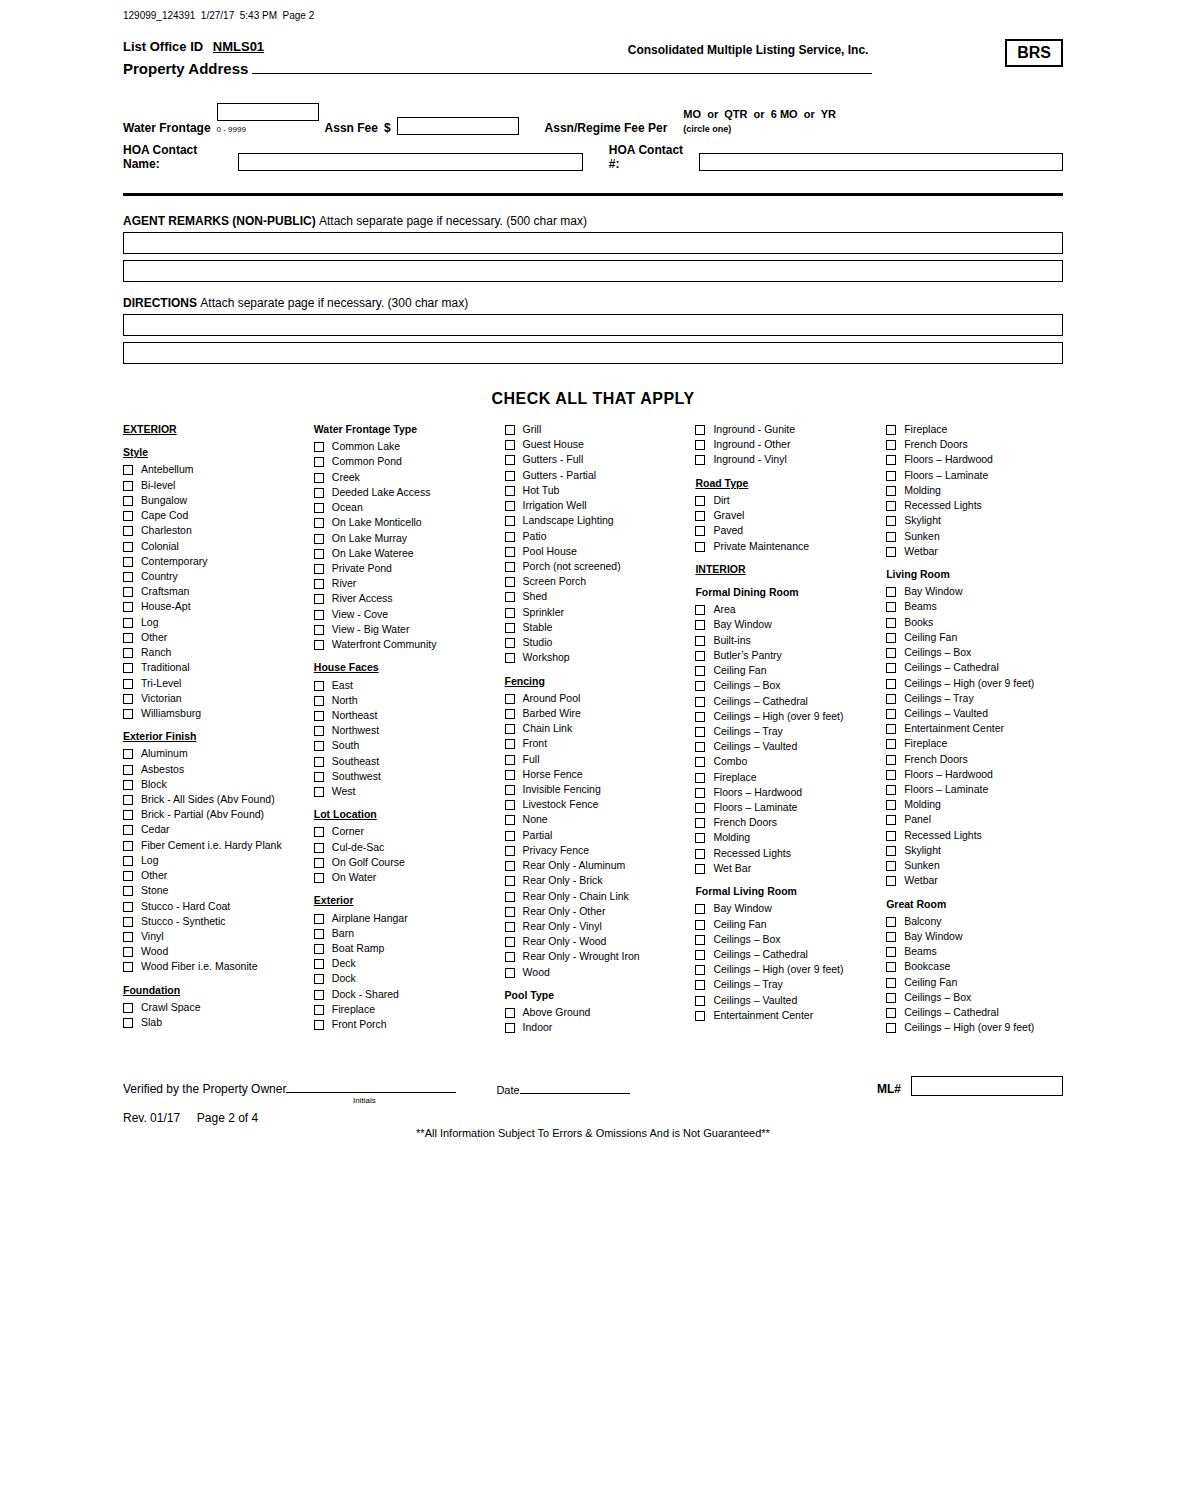129099_124391 1/27/17 5:43 PM Page 2
List Office ID NMLS01
Property Address
Consolidated Multiple Listing Service, Inc.
BRS
Water Frontage
0 - 9999 Assn Fee $ Assn/Regime Fee Per MO or QTR or 6 MO or YR
(circle one)
HOA Contact Name: HOA Contact #:
AGENT REMARKS (NON-PUBLIC) Attach separate page if necessary. (500 char max)
DIRECTIONS Attach separate page if necessary. (300 char max)
CHECK ALL THAT APPLY
EXTERIOR Style
Antebellum
Bi-level
Bungalow
Cape Cod
Charleston
Colonial
Contemporary
Country
Craftsman
House-Apt
Log
Other
Ranch
Traditional
Tri-Level
Victorian
Williamsburg
Exterior Finish
Aluminum
Asbestos
Block
Brick - All Sides (Abv Found)
Brick - Partial (Abv Found)
Cedar
Fiber Cement i.e. Hardy Plank
Log
Other
Stone
Stucco - Hard Coat
Stucco - Synthetic
Vinyl
Wood
Wood Fiber i.e. Masonite
Foundation
Crawl Space
Slab
Water Frontage Type
Common Lake
Common Pond
Creek
Deeded Lake Access
Ocean
On Lake Monticello
On Lake Murray
On Lake Wateree
Private Pond
River
River Access
View - Cove
View - Big Water
Waterfront Community
House Faces
East
North
Northeast
Northwest
South
Southeast
Southwest
West
Lot Location
Corner
Cul-de-Sac
On Golf Course
On Water
Exterior
Airplane Hangar
Barn
Boat Ramp
Deck
Dock
Dock - Shared
Fireplace
Front Porch
Grill
Guest House
Gutters - Full
Gutters - Partial
Hot Tub
Irrigation Well
Landscape Lighting
Patio
Pool House
Porch (not screened)
Screen Porch
Shed
Sprinkler
Stable
Studio
Workshop
Fencing
Around Pool
Barbed Wire
Chain Link
Front
Full
Horse Fence
Invisible Fencing
Livestock Fence
None
Partial
Privacy Fence
Rear Only - Aluminum
Rear Only - Brick
Rear Only - Chain Link
Rear Only - Other
Rear Only - Vinyl
Rear Only - Wood
Rear Only - Wrought Iron
Wood
Pool Type
Above Ground
Indoor
Inground - Gunite
Inground - Other
Inground - Vinyl
Road Type
Dirt
Gravel
Paved
Private Maintenance
INTERIOR Formal Dining Room
Area
Bay Window
Built-ins
Butler’s Pantry
Ceiling Fan
Ceilings – Box
Ceilings – Cathedral
Ceilings – High (over 9 feet)
Ceilings – Tray
Ceilings – Vaulted
Combo
Fireplace
Floors – Hardwood
Floors – Laminate
French Doors
Molding
Recessed Lights
Wet Bar
Formal Living Room
Bay Window
Ceiling Fan
Ceilings – Box
Ceilings – Cathedral
Ceilings – High (over 9 feet)
Ceilings – Tray
Ceilings – Vaulted
Entertainment Center
Fireplace
French Doors
Floors – Hardwood
Floors – Laminate
Molding
Recessed Lights
Skylight
Sunken
Wetbar
Living Room
Bay Window
Beams
Books
Ceiling Fan
Ceilings – Box
Ceilings – Cathedral
Ceilings – High (over 9 feet)
Ceilings – Tray
Ceilings – Vaulted
Entertainment Center
Fireplace
French Doors
Floors – Hardwood
Floors – Laminate
Molding
Panel
Recessed Lights
Skylight
Sunken
Wetbar
Great Room
Balcony
Bay Window
Beams
Bookcase
Ceiling Fan
Ceilings – Box
Ceilings – Cathedral
Ceilings – High (over 9 feet)
Verified by the Property Owner Date ML#
Initials
Rev. 01/17 Page 2 of 4
**All Information Subject To Errors & Omissions And is Not Guaranteed**